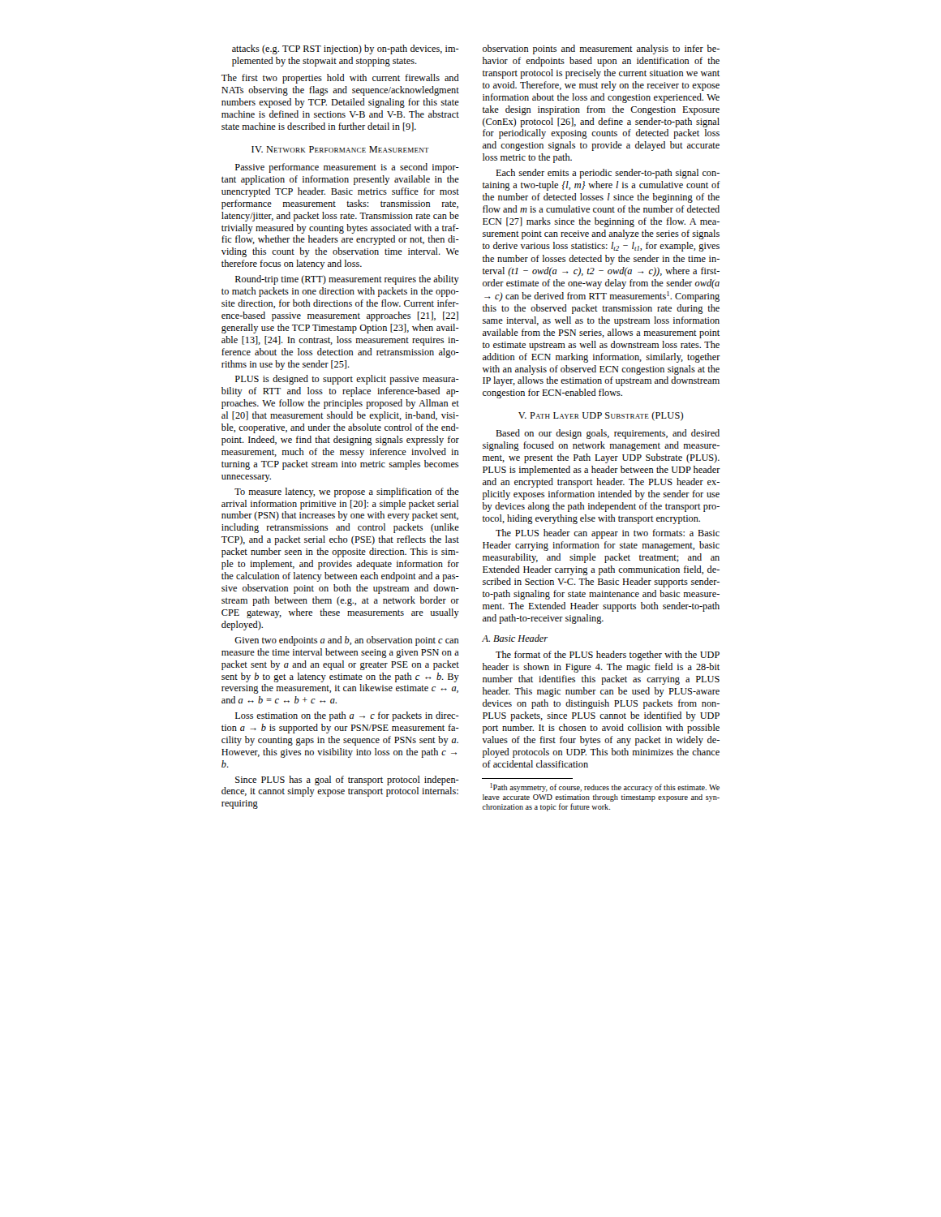attacks (e.g. TCP RST injection) by on-path devices, implemented by the stopwait and stopping states.
The first two properties hold with current firewalls and NATs observing the flags and sequence/acknowledgment numbers exposed by TCP. Detailed signaling for this state machine is defined in sections V-B and V-B. The abstract state machine is described in further detail in [9].
IV. Network Performance Measurement
Passive performance measurement is a second important application of information presently available in the unencrypted TCP header. Basic metrics suffice for most performance measurement tasks: transmission rate, latency/jitter, and packet loss rate. Transmission rate can be trivially measured by counting bytes associated with a traffic flow, whether the headers are encrypted or not, then dividing this count by the observation time interval. We therefore focus on latency and loss.
Round-trip time (RTT) measurement requires the ability to match packets in one direction with packets in the opposite direction, for both directions of the flow. Current inference-based passive measurement approaches [21], [22] generally use the TCP Timestamp Option [23], when available [13], [24]. In contrast, loss measurement requires inference about the loss detection and retransmission algorithms in use by the sender [25].
PLUS is designed to support explicit passive measurability of RTT and loss to replace inference-based approaches. We follow the principles proposed by Allman et al [20] that measurement should be explicit, in-band, visible, cooperative, and under the absolute control of the endpoint. Indeed, we find that designing signals expressly for measurement, much of the messy inference involved in turning a TCP packet stream into metric samples becomes unnecessary.
To measure latency, we propose a simplification of the arrival information primitive in [20]: a simple packet serial number (PSN) that increases by one with every packet sent, including retransmissions and control packets (unlike TCP), and a packet serial echo (PSE) that reflects the last packet number seen in the opposite direction. This is simple to implement, and provides adequate information for the calculation of latency between each endpoint and a passive observation point on both the upstream and downstream path between them (e.g., at a network border or CPE gateway, where these measurements are usually deployed).
Given two endpoints a and b, an observation point c can measure the time interval between seeing a given PSN on a packet sent by a and an equal or greater PSE on a packet sent by b to get a latency estimate on the path c ↔ b. By reversing the measurement, it can likewise estimate c ↔ a, and a ↔ b = c ↔ b + c ↔ a.
Loss estimation on the path a → c for packets in direction a → b is supported by our PSN/PSE measurement facility by counting gaps in the sequence of PSNs sent by a. However, this gives no visibility into loss on the path c → b.
Since PLUS has a goal of transport protocol independence, it cannot simply expose transport protocol internals: requiring
observation points and measurement analysis to infer behavior of endpoints based upon an identification of the transport protocol is precisely the current situation we want to avoid. Therefore, we must rely on the receiver to expose information about the loss and congestion experienced. We take design inspiration from the Congestion Exposure (ConEx) protocol [26], and define a sender-to-path signal for periodically exposing counts of detected packet loss and congestion signals to provide a delayed but accurate loss metric to the path.
Each sender emits a periodic sender-to-path signal containing a two-tuple {l, m} where l is a cumulative count of the number of detected losses l since the beginning of the flow and m is a cumulative count of the number of detected ECN [27] marks since the beginning of the flow. A measurement point can receive and analyze the series of signals to derive various loss statistics: lt2 − lt1, for example, gives the number of losses detected by the sender in the time interval (t1 − owd(a → c), t2 − owd(a → c)), where a first-order estimate of the one-way delay from the sender owd(a → c) can be derived from RTT measurements1. Comparing this to the observed packet transmission rate during the same interval, as well as to the upstream loss information available from the PSN series, allows a measurement point to estimate upstream as well as downstream loss rates. The addition of ECN marking information, similarly, together with an analysis of observed ECN congestion signals at the IP layer, allows the estimation of upstream and downstream congestion for ECN-enabled flows.
V. Path Layer UDP Substrate (PLUS)
Based on our design goals, requirements, and desired signaling focused on network management and measurement, we present the Path Layer UDP Substrate (PLUS). PLUS is implemented as a header between the UDP header and an encrypted transport header. The PLUS header explicitly exposes information intended by the sender for use by devices along the path independent of the transport protocol, hiding everything else with transport encryption.
The PLUS header can appear in two formats: a Basic Header carrying information for state management, basic measurability, and simple packet treatment; and an Extended Header carrying a path communication field, described in Section V-C. The Basic Header supports sender-to-path signaling for state maintenance and basic measurement. The Extended Header supports both sender-to-path and path-to-receiver signaling.
A. Basic Header
The format of the PLUS headers together with the UDP header is shown in Figure 4. The magic field is a 28-bit number that identifies this packet as carrying a PLUS header. This magic number can be used by PLUS-aware devices on path to distinguish PLUS packets from non-PLUS packets, since PLUS cannot be identified by UDP port number. It is chosen to avoid collision with possible values of the first four bytes of any packet in widely deployed protocols on UDP. This both minimizes the chance of accidental classification
1Path asymmetry, of course, reduces the accuracy of this estimate. We leave accurate OWD estimation through timestamp exposure and synchronization as a topic for future work.